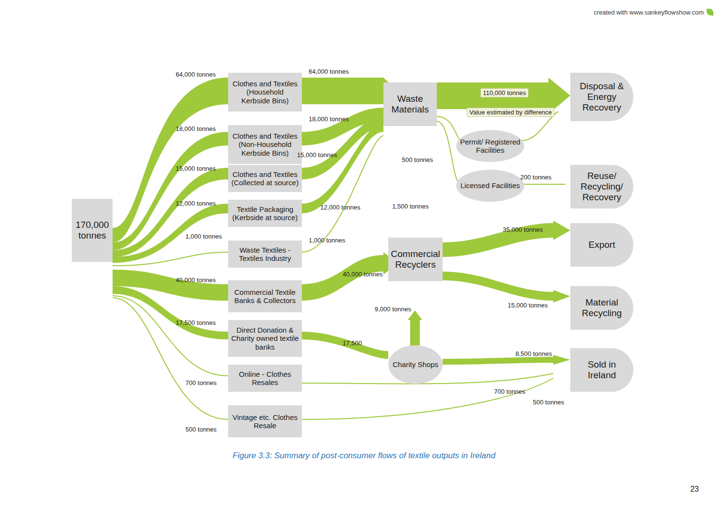created with www.sankeyflowshow.com
170,000
tonnes
Clothes and Textiles (Household Kerbside Bins)
Clothes and Textiles (Non-Household Kerbside Bins)
Clothes and Textiles (Collected at source)
Textile Packaging (Kerbside at source)
Waste Textiles - Textiles Industry
Commercial Textile Banks & Collectors
Direct Donation & Charity owned textile banks
Online - Clothes Resales
Vintage etc. Clothes Resale
Waste Materials
Permit/ Registered Facilities
Licensed Facilities
Commercial Recyclers
Charity Shops
Disposal & Energy Recovery
Reuse/ Recycling/ Recovery
Export
Material Recycling
Sold in Ireland
64,000 tonnes
18,000 tonnes
15,000 tonnes
12,000 tonnes
1,000 tonnes
40,000 tonnes
17,500 tonnes
700 tonnes
500 tonnes
64,000 tonnes
18,000 tonnes
15,000 tonnes
12,000 tonnes
1,000 tonnes
110,000 tonnes
Value estimated by difference
500 tonnes
1,500 tonnes
200 tonnes
40,000 tonnes
17,500
9,000 tonnes
35,000 tonnes
15,000 tonnes
8,500 tonnes
700 tonnes
500 tonnes
Figure 3.3: Summary of post-consumer flows of textile outputs in Ireland
23